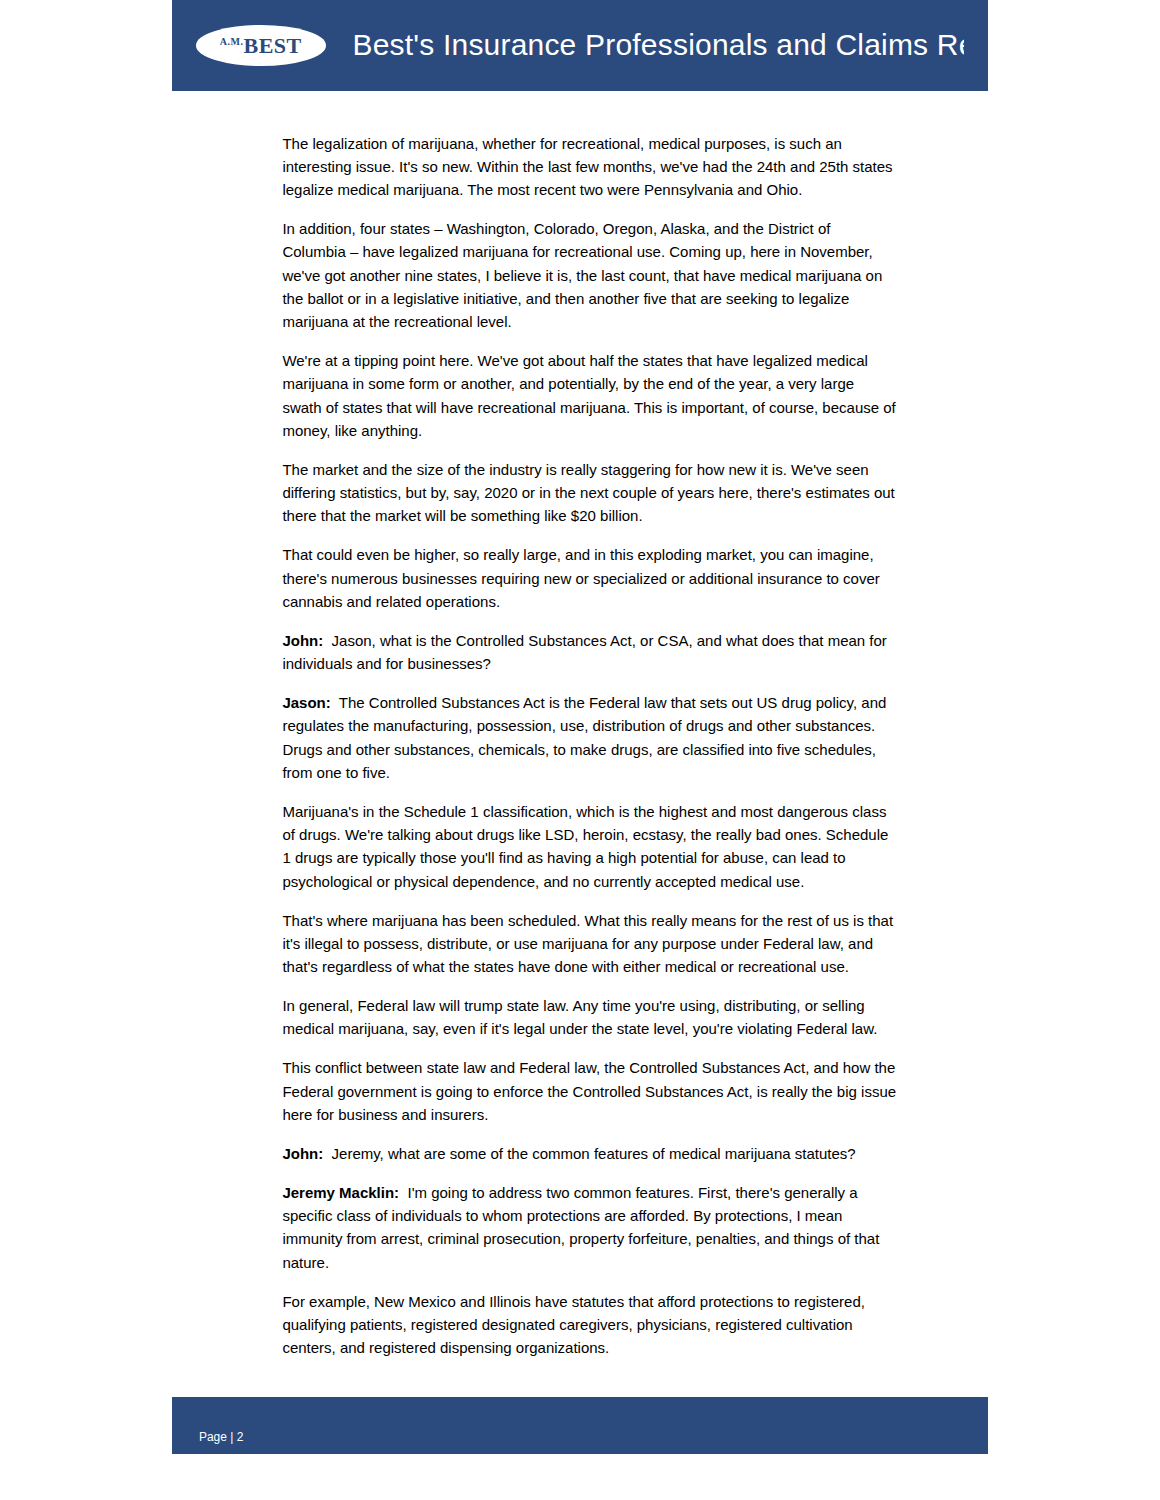A.M.BEST
Best's Insurance Professionals and Claims Resource
The legalization of marijuana, whether for recreational, medical purposes, is such an interesting issue. It's so new. Within the last few months, we've had the 24th and 25th states legalize medical marijuana. The most recent two were Pennsylvania and Ohio.
In addition, four states – Washington, Colorado, Oregon, Alaska, and the District of Columbia – have legalized marijuana for recreational use. Coming up, here in November, we've got another nine states, I believe it is, the last count, that have medical marijuana on the ballot or in a legislative initiative, and then another five that are seeking to legalize marijuana at the recreational level.
We're at a tipping point here. We've got about half the states that have legalized medical marijuana in some form or another, and potentially, by the end of the year, a very large swath of states that will have recreational marijuana. This is important, of course, because of money, like anything.
The market and the size of the industry is really staggering for how new it is. We've seen differing statistics, but by, say, 2020 or in the next couple of years here, there's estimates out there that the market will be something like $20 billion.
That could even be higher, so really large, and in this exploding market, you can imagine, there's numerous businesses requiring new or specialized or additional insurance to cover cannabis and related operations.
John: Jason, what is the Controlled Substances Act, or CSA, and what does that mean for individuals and for businesses?
Jason: The Controlled Substances Act is the Federal law that sets out US drug policy, and regulates the manufacturing, possession, use, distribution of drugs and other substances. Drugs and other substances, chemicals, to make drugs, are classified into five schedules, from one to five.
Marijuana's in the Schedule 1 classification, which is the highest and most dangerous class of drugs. We're talking about drugs like LSD, heroin, ecstasy, the really bad ones. Schedule 1 drugs are typically those you'll find as having a high potential for abuse, can lead to psychological or physical dependence, and no currently accepted medical use.
That's where marijuana has been scheduled. What this really means for the rest of us is that it's illegal to possess, distribute, or use marijuana for any purpose under Federal law, and that's regardless of what the states have done with either medical or recreational use.
In general, Federal law will trump state law. Any time you're using, distributing, or selling medical marijuana, say, even if it's legal under the state level, you're violating Federal law.
This conflict between state law and Federal law, the Controlled Substances Act, and how the Federal government is going to enforce the Controlled Substances Act, is really the big issue here for business and insurers.
John: Jeremy, what are some of the common features of medical marijuana statutes?
Jeremy Macklin: I'm going to address two common features. First, there's generally a specific class of individuals to whom protections are afforded. By protections, I mean immunity from arrest, criminal prosecution, property forfeiture, penalties, and things of that nature.
For example, New Mexico and Illinois have statutes that afford protections to registered, qualifying patients, registered designated caregivers, physicians, registered cultivation centers, and registered dispensing organizations.
Page | 2